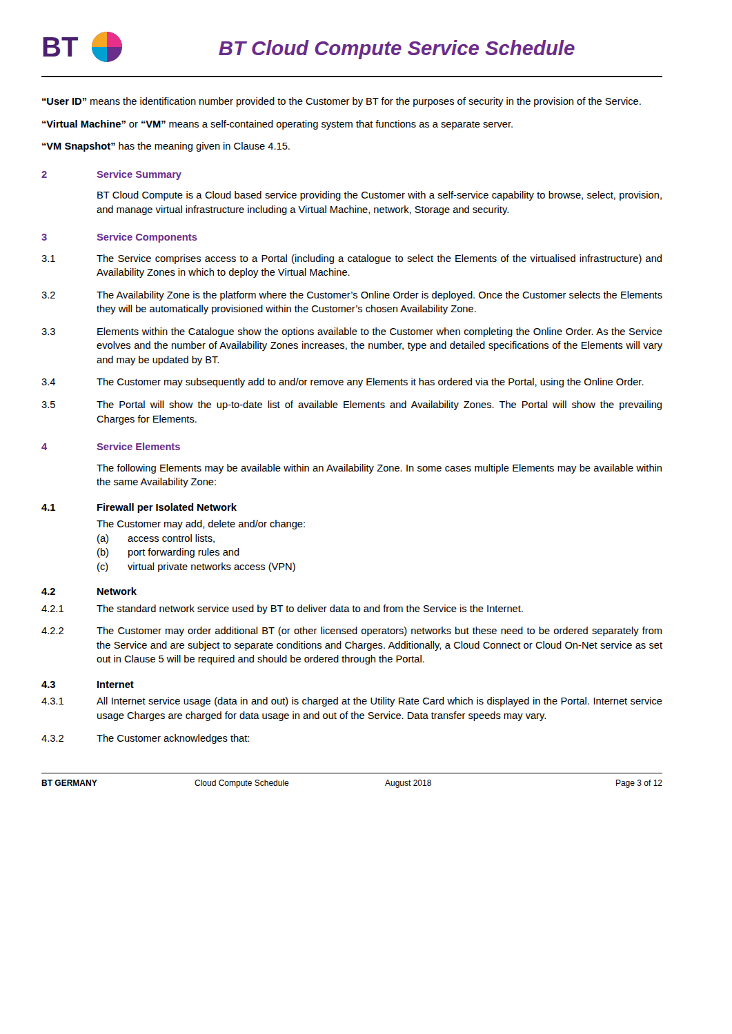BT
BT Cloud Compute Service Schedule
“User ID” means the identification number provided to the Customer by BT for the purposes of security in the provision of the Service.
“Virtual Machine” or “VM” means a self-contained operating system that functions as a separate server.
“VM Snapshot” has the meaning given in Clause 4.15.
2 Service Summary
BT Cloud Compute is a Cloud based service providing the Customer with a self-service capability to browse, select, provision, and manage virtual infrastructure including a Virtual Machine, network, Storage and security.
3 Service Components
3.1 The Service comprises access to a Portal (including a catalogue to select the Elements of the virtualised infrastructure) and Availability Zones in which to deploy the Virtual Machine.
3.2 The Availability Zone is the platform where the Customer’s Online Order is deployed. Once the Customer selects the Elements they will be automatically provisioned within the Customer’s chosen Availability Zone.
3.3 Elements within the Catalogue show the options available to the Customer when completing the Online Order. As the Service evolves and the number of Availability Zones increases, the number, type and detailed specifications of the Elements will vary and may be updated by BT.
3.4 The Customer may subsequently add to and/or remove any Elements it has ordered via the Portal, using the Online Order.
3.5 The Portal will show the up-to-date list of available Elements and Availability Zones. The Portal will show the prevailing Charges for Elements.
4 Service Elements
The following Elements may be available within an Availability Zone. In some cases multiple Elements may be available within the same Availability Zone:
4.1 Firewall per Isolated Network
The Customer may add, delete and/or change:
(a) access control lists,
(b) port forwarding rules and
(c) virtual private networks access (VPN)
4.2 Network
4.2.1 The standard network service used by BT to deliver data to and from the Service is the Internet.
4.2.2 The Customer may order additional BT (or other licensed operators) networks but these need to be ordered separately from the Service and are subject to separate conditions and Charges. Additionally, a Cloud Connect or Cloud On-Net service as set out in Clause 5 will be required and should be ordered through the Portal.
4.3 Internet
4.3.1 All Internet service usage (data in and out) is charged at the Utility Rate Card which is displayed in the Portal. Internet service usage Charges are charged for data usage in and out of the Service. Data transfer speeds may vary.
4.3.2 The Customer acknowledges that:
BT GERMANY Cloud Compute Schedule August 2018 Page 3 of 12